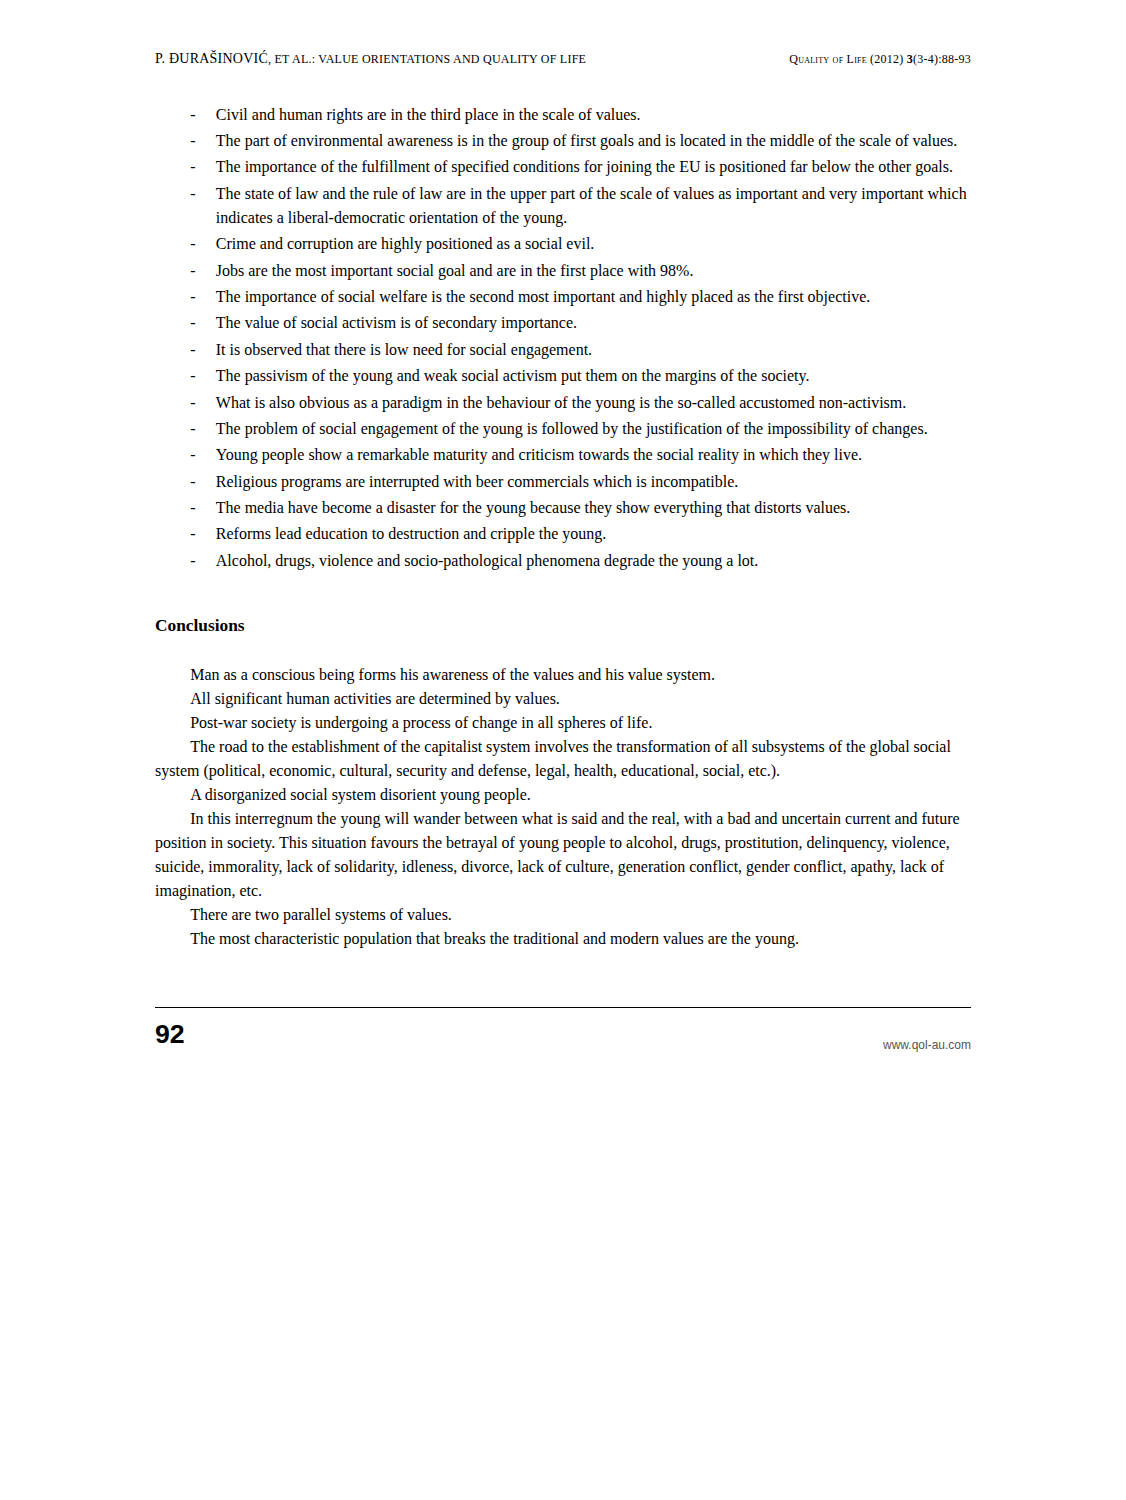P. Đurašinović, et al.: Value Orientations and Quality of Life
Quality of Life (2012) 3(3-4):88-93
Civil and human rights are in the third place in the scale of values.
The part of environmental awareness is in the group of first goals and is located in the middle of the scale of values.
The importance of the fulfillment of specified conditions for joining the EU is positioned far below the other goals.
The state of law and the rule of law are in the upper part of the scale of values as important and very important which indicates a liberal-democratic orientation of the young.
Crime and corruption are highly positioned as a social evil.
Jobs are the most important social goal and are in the first place with 98%.
The importance of social welfare is the second most important and highly placed as the first objective.
The value of social activism is of secondary importance.
It is observed that there is low need for social engagement.
The passivism of the young and weak social activism put them on the margins of the society.
What is also obvious as a paradigm in the behaviour of the young is the so-called accustomed non-activism.
The problem of social engagement of the young is followed by the justification of the impossibility of changes.
Young people show a remarkable maturity and criticism towards the social reality in which they live.
Religious programs are interrupted with beer commercials which is incompatible.
The media have become a disaster for the young because they show everything that distorts values.
Reforms lead education to destruction and cripple the young.
Alcohol, drugs, violence and socio-pathological phenomena degrade the young a lot.
Conclusions
Man as a conscious being forms his awareness of the values and his value system.
All significant human activities are determined by values.
Post-war society is undergoing a process of change in all spheres of life.
The road to the establishment of the capitalist system involves the transformation of all subsystems of the global social system (political, economic, cultural, security and defense, legal, health, educational, social, etc.).
A disorganized social system disorient young people.
In this interregnum the young will wander between what is said and the real, with a bad and uncertain current and future position in society. This situation favours the betrayal of young people to alcohol, drugs, prostitution, delinquency, violence, suicide, immorality, lack of solidarity, idleness, divorce, lack of culture, generation conflict, gender conflict, apathy, lack of imagination, etc.
There are two parallel systems of values.
The most characteristic population that breaks the traditional and modern values are the young.
92
www.qol-au.com